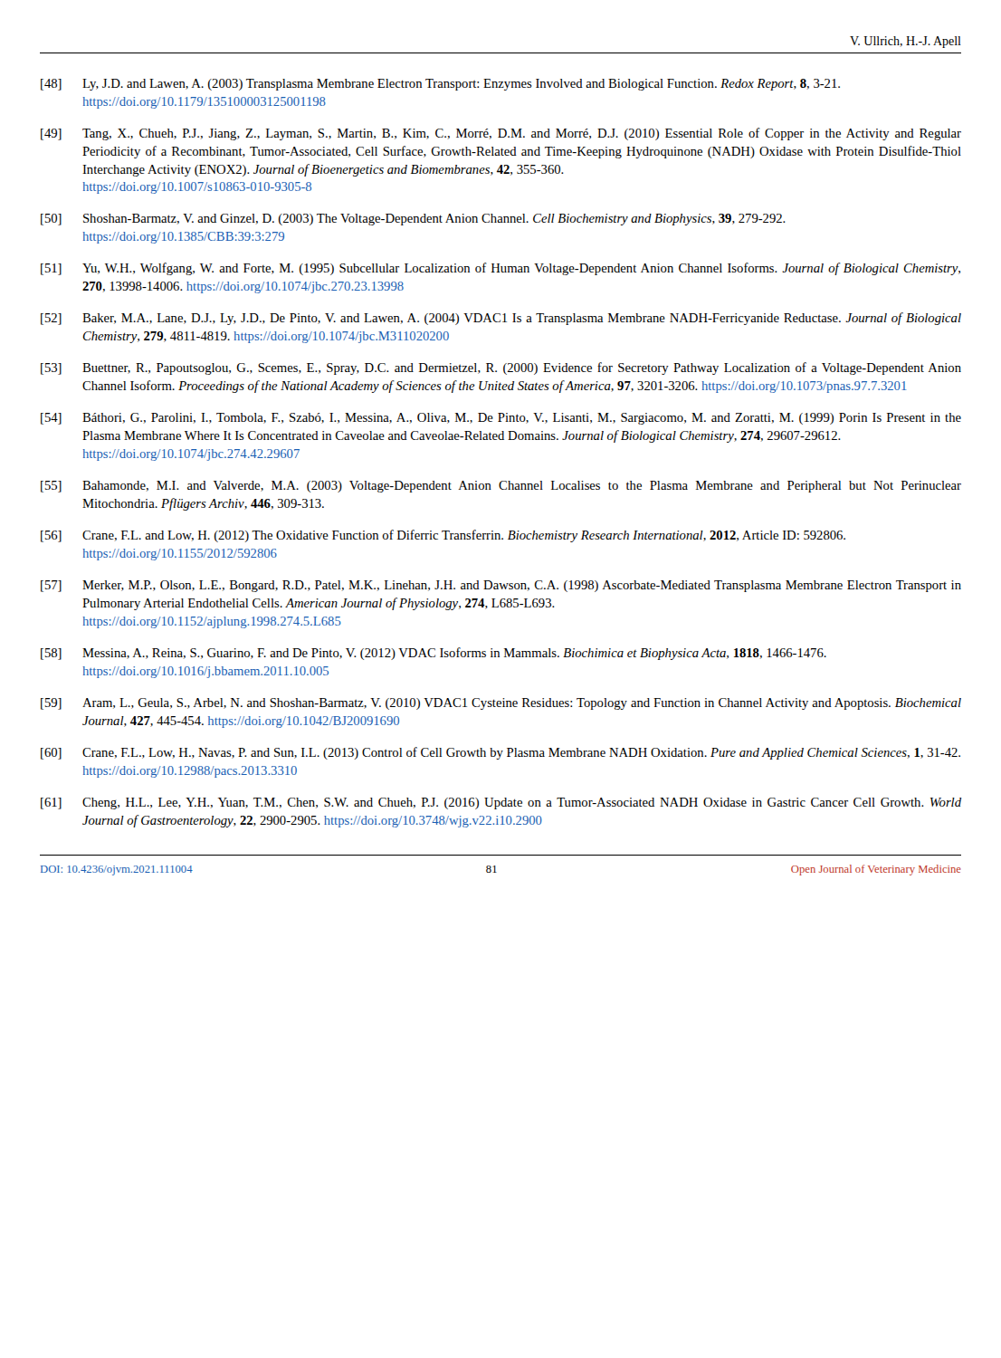V. Ullrich, H.-J. Apell
[48] Ly, J.D. and Lawen, A. (2003) Transplasma Membrane Electron Transport: Enzymes Involved and Biological Function. Redox Report, 8, 3-21.
https://doi.org/10.1179/135100003125001198
[49] Tang, X., Chueh, P.J., Jiang, Z., Layman, S., Martin, B., Kim, C., Morré, D.M. and Morré, D.J. (2010) Essential Role of Copper in the Activity and Regular Periodicity of a Recombinant, Tumor-Associated, Cell Surface, Growth-Related and Time-Keeping Hydroquinone (NADH) Oxidase with Protein Disulfide-Thiol Interchange Activity (ENOX2). Journal of Bioenergetics and Biomembranes, 42, 355-360.
https://doi.org/10.1007/s10863-010-9305-8
[50] Shoshan-Barmatz, V. and Ginzel, D. (2003) The Voltage-Dependent Anion Channel. Cell Biochemistry and Biophysics, 39, 279-292.
https://doi.org/10.1385/CBB:39:3:279
[51] Yu, W.H., Wolfgang, W. and Forte, M. (1995) Subcellular Localization of Human Voltage-Dependent Anion Channel Isoforms. Journal of Biological Chemistry, 270, 13998-14006. https://doi.org/10.1074/jbc.270.23.13998
[52] Baker, M.A., Lane, D.J., Ly, J.D., De Pinto, V. and Lawen, A. (2004) VDAC1 Is a Transplasma Membrane NADH-Ferricyanide Reductase. Journal of Biological Chemistry, 279, 4811-4819. https://doi.org/10.1074/jbc.M311020200
[53] Buettner, R., Papoutsoglou, G., Scemes, E., Spray, D.C. and Dermietzel, R. (2000) Evidence for Secretory Pathway Localization of a Voltage-Dependent Anion Channel Isoform. Proceedings of the National Academy of Sciences of the United States of America, 97, 3201-3206. https://doi.org/10.1073/pnas.97.7.3201
[54] Báthori, G., Parolini, I., Tombola, F., Szabó, I., Messina, A., Oliva, M., De Pinto, V., Lisanti, M., Sargiacomo, M. and Zoratti, M. (1999) Porin Is Present in the Plasma Membrane Where It Is Concentrated in Caveolae and Caveolae-Related Domains. Journal of Biological Chemistry, 274, 29607-29612.
https://doi.org/10.1074/jbc.274.42.29607
[55] Bahamonde, M.I. and Valverde, M.A. (2003) Voltage-Dependent Anion Channel Localises to the Plasma Membrane and Peripheral but Not Perinuclear Mitochondria. Pflügers Archiv, 446, 309-313.
[56] Crane, F.L. and Low, H. (2012) The Oxidative Function of Diferric Transferrin. Biochemistry Research International, 2012, Article ID: 592806.
https://doi.org/10.1155/2012/592806
[57] Merker, M.P., Olson, L.E., Bongard, R.D., Patel, M.K., Linehan, J.H. and Dawson, C.A. (1998) Ascorbate-Mediated Transplasma Membrane Electron Transport in Pulmonary Arterial Endothelial Cells. American Journal of Physiology, 274, L685-L693.
https://doi.org/10.1152/ajplung.1998.274.5.L685
[58] Messina, A., Reina, S., Guarino, F. and De Pinto, V. (2012) VDAC Isoforms in Mammals. Biochimica et Biophysica Acta, 1818, 1466-1476.
https://doi.org/10.1016/j.bbamem.2011.10.005
[59] Aram, L., Geula, S., Arbel, N. and Shoshan-Barmatz, V. (2010) VDAC1 Cysteine Residues: Topology and Function in Channel Activity and Apoptosis. Biochemical Journal, 427, 445-454. https://doi.org/10.1042/BJ20091690
[60] Crane, F.L., Low, H., Navas, P. and Sun, I.L. (2013) Control of Cell Growth by Plasma Membrane NADH Oxidation. Pure and Applied Chemical Sciences, 1, 31-42. https://doi.org/10.12988/pacs.2013.3310
[61] Cheng, H.L., Lee, Y.H., Yuan, T.M., Chen, S.W. and Chueh, P.J. (2016) Update on a Tumor-Associated NADH Oxidase in Gastric Cancer Cell Growth. World Journal of Gastroenterology, 22, 2900-2905. https://doi.org/10.3748/wjg.v22.i10.2900
DOI: 10.4236/ojvm.2021.111004
81
Open Journal of Veterinary Medicine